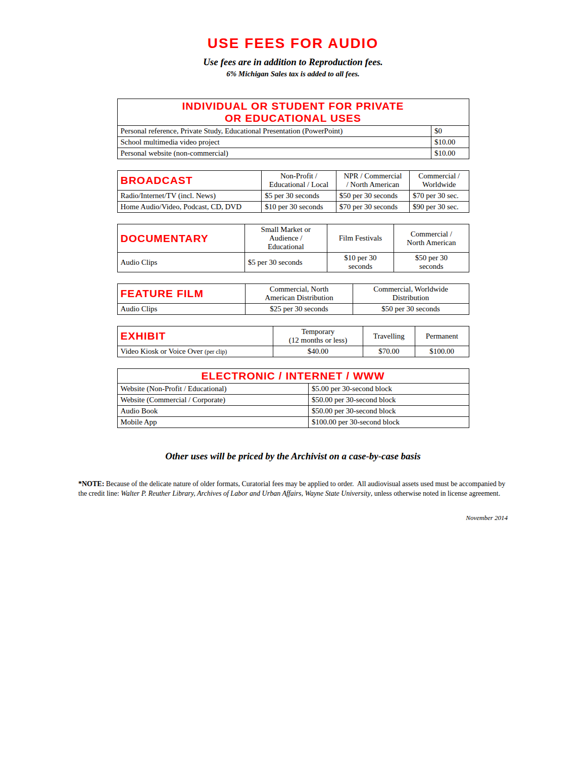USE FEES FOR AUDIO
Use fees are in addition to Reproduction fees.
6% Michigan Sales tax is added to all fees.
| INDIVIDUAL OR STUDENT FOR PRIVATE OR EDUCATIONAL USES |
| Personal reference, Private Study, Educational Presentation (PowerPoint) | $0 |
| School multimedia video project | $10.00 |
| Personal website (non-commercial) | $10.00 |
| BROADCAST | Non-Profit / Educational / Local | NPR / Commercial / North American | Commercial / Worldwide |
| Radio/Internet/TV (incl. News) | $5 per 30 seconds | $50 per 30 seconds | $70 per 30 sec. |
| Home Audio/Video, Podcast, CD, DVD | $10 per 30 seconds | $70 per 30 seconds | $90 per 30 sec. |
| DOCUMENTARY | Small Market or Audience / Educational | Film Festivals | Commercial / North American |
| Audio Clips | $5 per 30 seconds | $10 per 30 seconds | $50 per 30 seconds |
| FEATURE FILM | Commercial, North American Distribution | Commercial, Worldwide Distribution |
| Audio Clips | $25 per 30 seconds | $50 per 30 seconds |
| EXHIBIT | Temporary (12 months or less) | Travelling | Permanent |
| Video Kiosk or Voice Over (per clip) | $40.00 | $70.00 | $100.00 |
| ELECTRONIC / INTERNET / WWW |
| Website (Non-Profit / Educational) | $5.00 per 30-second block |
| Website (Commercial / Corporate) | $50.00 per 30-second block |
| Audio Book | $50.00 per 30-second block |
| Mobile App | $100.00 per 30-second block |
Other uses will be priced by the Archivist on a case-by-case basis
*NOTE: Because of the delicate nature of older formats, Curatorial fees may be applied to order. All audiovisual assets used must be accompanied by the credit line: Walter P. Reuther Library, Archives of Labor and Urban Affairs, Wayne State University, unless otherwise noted in license agreement.
November 2014